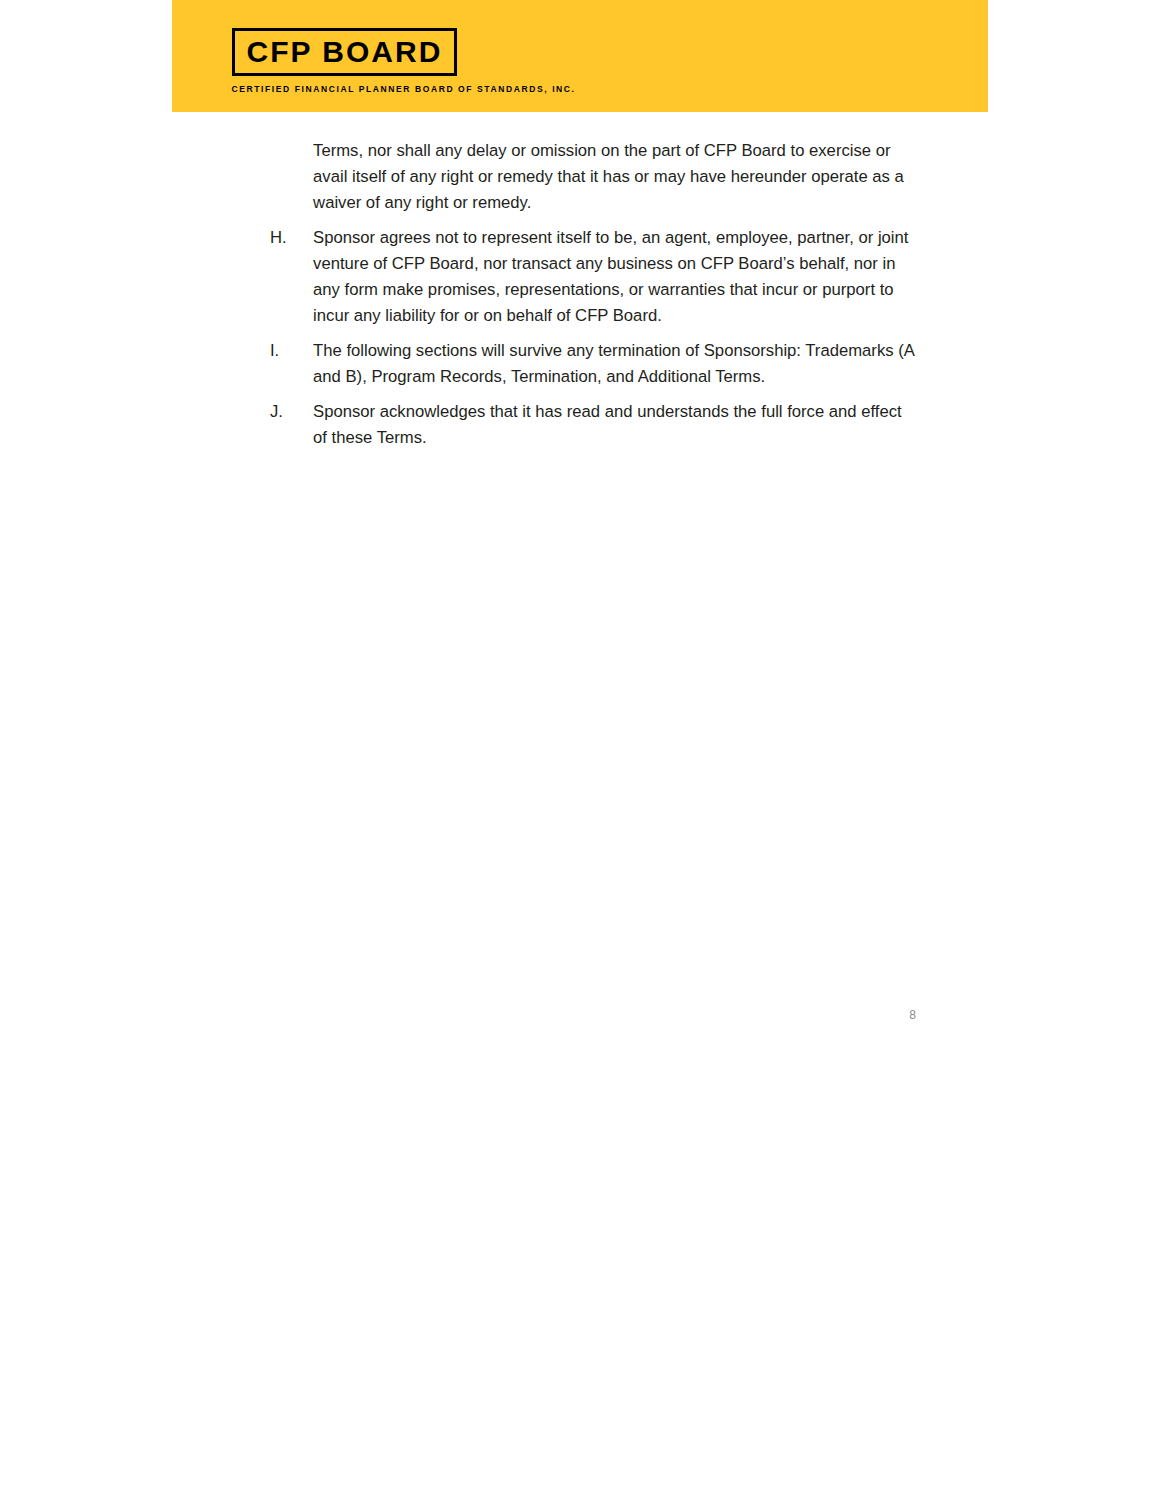CFP BOARD
CERTIFIED FINANCIAL PLANNER BOARD OF STANDARDS, INC.
Terms, nor shall any delay or omission on the part of CFP Board to exercise or avail itself of any right or remedy that it has or may have hereunder operate as a waiver of any right or remedy.
H. Sponsor agrees not to represent itself to be, an agent, employee, partner, or joint venture of CFP Board, nor transact any business on CFP Board’s behalf, nor in any form make promises, representations, or warranties that incur or purport to incur any liability for or on behalf of CFP Board.
I. The following sections will survive any termination of Sponsorship: Trademarks (A and B), Program Records, Termination, and Additional Terms.
J. Sponsor acknowledges that it has read and understands the full force and effect of these Terms.
8